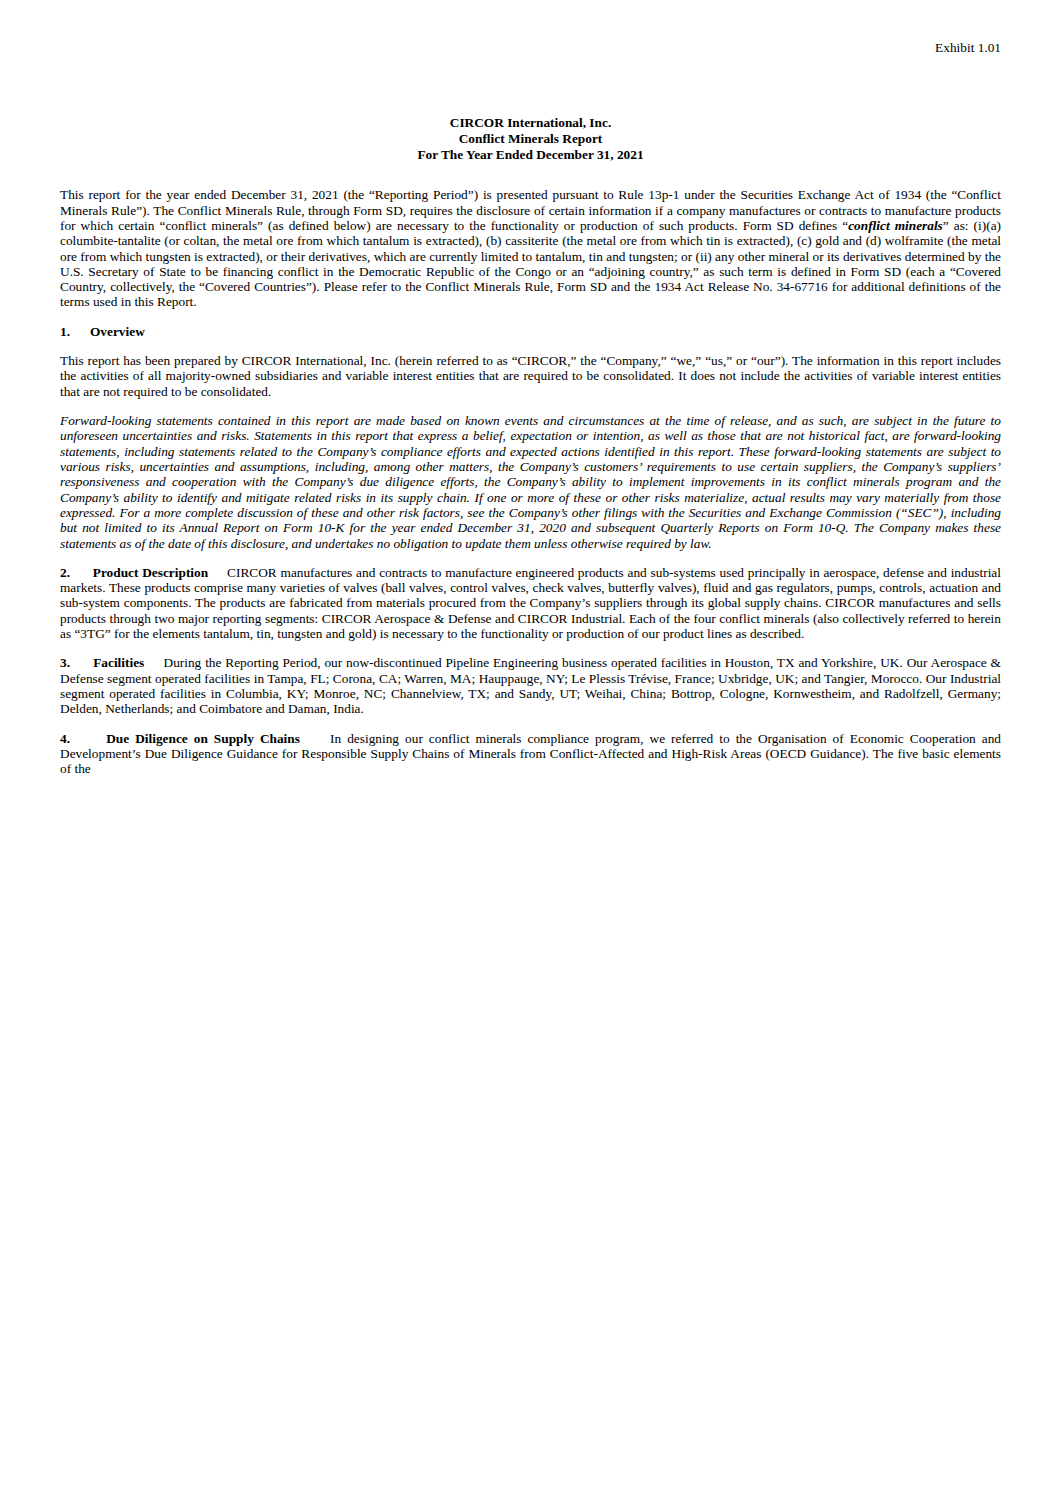Exhibit 1.01
CIRCOR International, Inc.
Conflict Minerals Report
For The Year Ended December 31, 2021
This report for the year ended December 31, 2021 (the “Reporting Period”) is presented pursuant to Rule 13p-1 under the Securities Exchange Act of 1934 (the “Conflict Minerals Rule”). The Conflict Minerals Rule, through Form SD, requires the disclosure of certain information if a company manufactures or contracts to manufacture products for which certain “conflict minerals” (as defined below) are necessary to the functionality or production of such products. Form SD defines “conflict minerals” as: (i)(a) columbite-tantalite (or coltan, the metal ore from which tantalum is extracted), (b) cassiterite (the metal ore from which tin is extracted), (c) gold and (d) wolframite (the metal ore from which tungsten is extracted), or their derivatives, which are currently limited to tantalum, tin and tungsten; or (ii) any other mineral or its derivatives determined by the U.S. Secretary of State to be financing conflict in the Democratic Republic of the Congo or an “adjoining country,” as such term is defined in Form SD (each a “Covered Country, collectively, the “Covered Countries”). Please refer to the Conflict Minerals Rule, Form SD and the 1934 Act Release No. 34-67716 for additional definitions of the terms used in this Report.
1. Overview
This report has been prepared by CIRCOR International, Inc. (herein referred to as “CIRCOR,” the “Company,” “we,” “us,” or “our”). The information in this report includes the activities of all majority-owned subsidiaries and variable interest entities that are required to be consolidated. It does not include the activities of variable interest entities that are not required to be consolidated.
Forward-looking statements contained in this report are made based on known events and circumstances at the time of release, and as such, are subject in the future to unforeseen uncertainties and risks. Statements in this report that express a belief, expectation or intention, as well as those that are not historical fact, are forward-looking statements, including statements related to the Company’s compliance efforts and expected actions identified in this report. These forward-looking statements are subject to various risks, uncertainties and assumptions, including, among other matters, the Company’s customers’ requirements to use certain suppliers, the Company’s suppliers’ responsiveness and cooperation with the Company’s due diligence efforts, the Company’s ability to implement improvements in its conflict minerals program and the Company’s ability to identify and mitigate related risks in its supply chain. If one or more of these or other risks materialize, actual results may vary materially from those expressed. For a more complete discussion of these and other risk factors, see the Company’s other filings with the Securities and Exchange Commission (“SEC”), including but not limited to its Annual Report on Form 10-K for the year ended December 31, 2020 and subsequent Quarterly Reports on Form 10-Q. The Company makes these statements as of the date of this disclosure, and undertakes no obligation to update them unless otherwise required by law.
2. Product Description CIRCOR manufactures and contracts to manufacture engineered products and sub-systems used principally in aerospace, defense and industrial markets. These products comprise many varieties of valves (ball valves, control valves, check valves, butterfly valves), fluid and gas regulators, pumps, controls, actuation and sub-system components. The products are fabricated from materials procured from the Company’s suppliers through its global supply chains. CIRCOR manufactures and sells products through two major reporting segments: CIRCOR Aerospace & Defense and CIRCOR Industrial. Each of the four conflict minerals (also collectively referred to herein as “3TG” for the elements tantalum, tin, tungsten and gold) is necessary to the functionality or production of our product lines as described.
3. Facilities During the Reporting Period, our now-discontinued Pipeline Engineering business operated facilities in Houston, TX and Yorkshire, UK. Our Aerospace & Defense segment operated facilities in Tampa, FL; Corona, CA; Warren, MA; Hauppauge, NY; Le Plessis Trévise, France; Uxbridge, UK; and Tangier, Morocco. Our Industrial segment operated facilities in Columbia, KY; Monroe, NC; Channelview, TX; and Sandy, UT; Weihai, China; Bottrop, Cologne, Kornwestheim, and Radolfzell, Germany; Delden, Netherlands; and Coimbatore and Daman, India.
4. Due Diligence on Supply Chains In designing our conflict minerals compliance program, we referred to the Organisation of Economic Cooperation and Development’s Due Diligence Guidance for Responsible Supply Chains of Minerals from Conflict-Affected and High-Risk Areas (OECD Guidance). The five basic elements of the